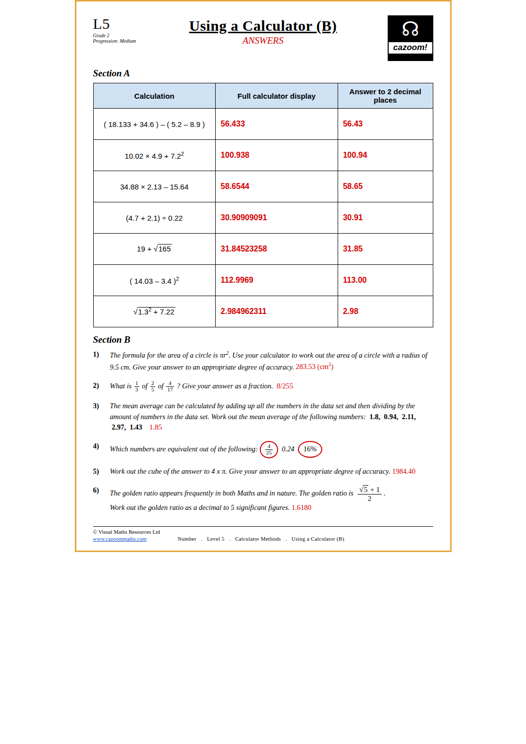L5
Grade 2
Progression: Medium
Using a Calculator (B)
ANSWERS
☊
cazoom!
Section A
| Calculation | Full calculator display | Answer to 2 decimal places |
| --- | --- | --- |
| ( 18.133 + 34.6 ) – ( 5.2 – 8.9 ) | 56.433 | 56.43 |
| 10.02 × 4.9 + 7.2 2 | 100.938 | 100.94 |
| 34.88 × 2.13 – 15.64 | 58.6544 | 58.65 |
| (4.7 + 2.1) ÷ 0.22 | 30.90909091 | 30.91 |
| 19 + √ 165 | 31.84523258 | 31.85 |
| ( 14.03 – 3.4 ) 2 | 112.9969 | 113.00 |
| √ 1.3 2 + 7.22 | 2.984962311 | 2.98 |
Section B
1) The formula for the area of a circle is πr2. Use your calculator to work out the area of a circle with a radius of 9.5 cm. Give your answer to an appropriate degree of accuracy. 283.53 (cm2)
2) What is 13 of 25 of 417 ? Give your answer as a fraction. 8/255
3) The mean average can be calculated by adding up all the numbers in the data set and then dividing by the amount of numbers in the data set. Work out the mean average of the following numbers: 1.8, 0.94, 2.11, 2.97, 1.43 1.85
4) Which numbers are equivalent out of the following: 425 0.24 16%
5) Work out the cube of the answer to 4 x π. Give your answer to an appropriate degree of accuracy. 1984.40
6) The golden ratio appears frequently in both Maths and in nature. The golden ratio is √5 + 1 2 .
Work out the golden ratio as a decimal to 5 significant figures. 1.6180
© Visual Maths Resources Ltd
www.cazoommaths.com Number . Level 5 . Calculator Methods . Using a Calculator (B)